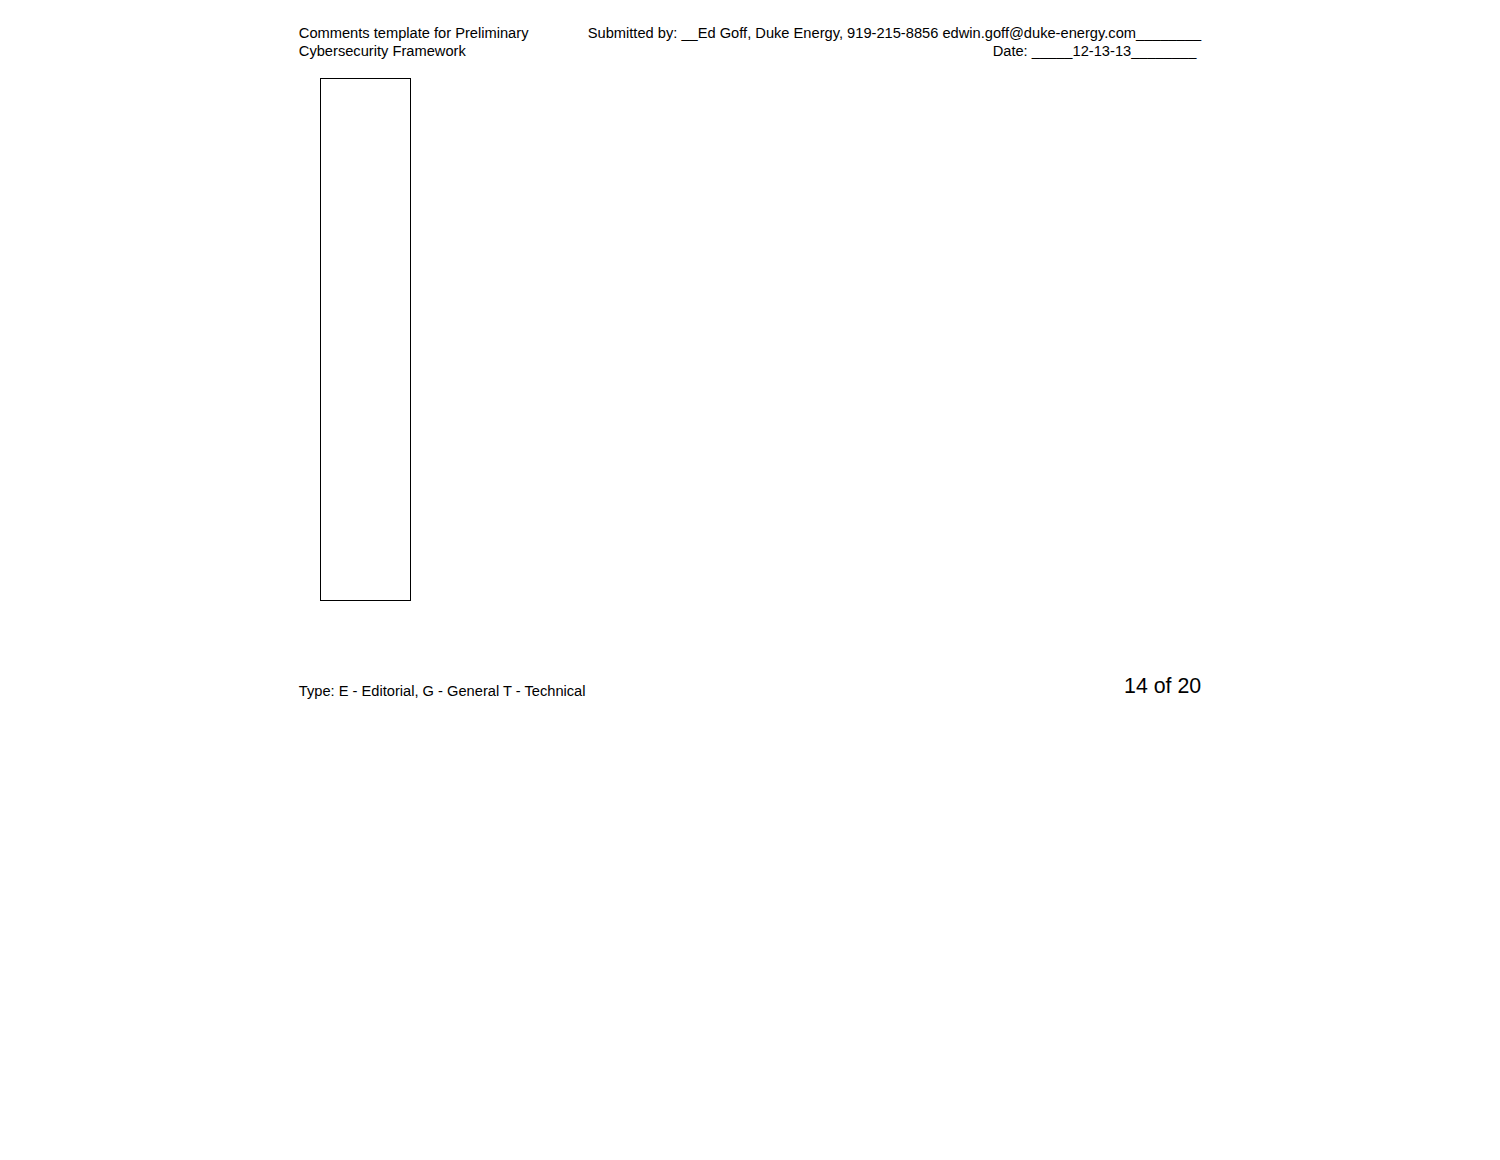Comments template for Preliminary
Cybersecurity Framework
Submitted by: __Ed Goff, Duke Energy, 919-215-8856 edwin.goff@duke-energy.com________
Date: _____12-13-13________
Type: E - Editorial, G - General T - Technical
14 of 20